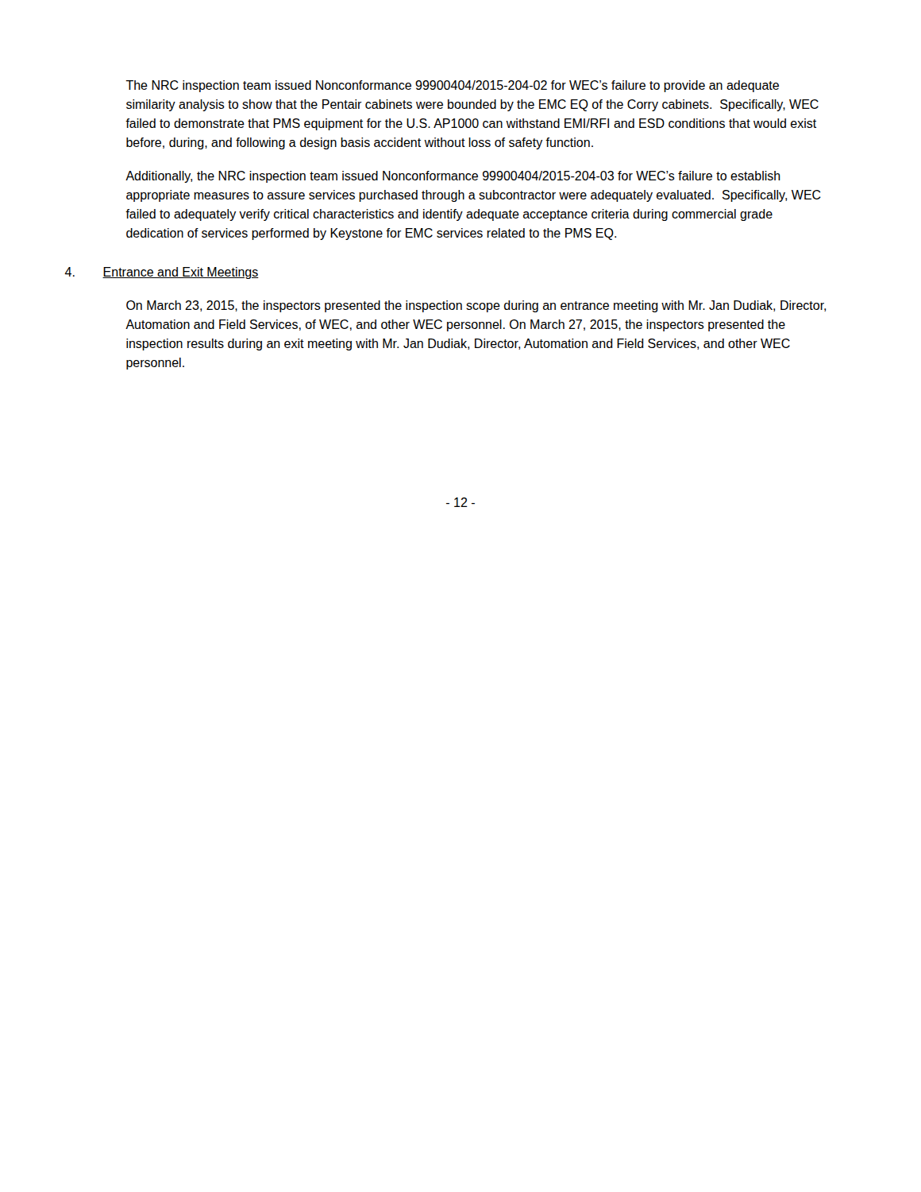The NRC inspection team issued Nonconformance 99900404/2015-204-02 for WEC’s failure to provide an adequate similarity analysis to show that the Pentair cabinets were bounded by the EMC EQ of the Corry cabinets. Specifically, WEC failed to demonstrate that PMS equipment for the U.S. AP1000 can withstand EMI/RFI and ESD conditions that would exist before, during, and following a design basis accident without loss of safety function.
Additionally, the NRC inspection team issued Nonconformance 99900404/2015-204-03 for WEC’s failure to establish appropriate measures to assure services purchased through a subcontractor were adequately evaluated. Specifically, WEC failed to adequately verify critical characteristics and identify adequate acceptance criteria during commercial grade dedication of services performed by Keystone for EMC services related to the PMS EQ.
4. Entrance and Exit Meetings
On March 23, 2015, the inspectors presented the inspection scope during an entrance meeting with Mr. Jan Dudiak, Director, Automation and Field Services, of WEC, and other WEC personnel. On March 27, 2015, the inspectors presented the inspection results during an exit meeting with Mr. Jan Dudiak, Director, Automation and Field Services, and other WEC personnel.
- 12 -